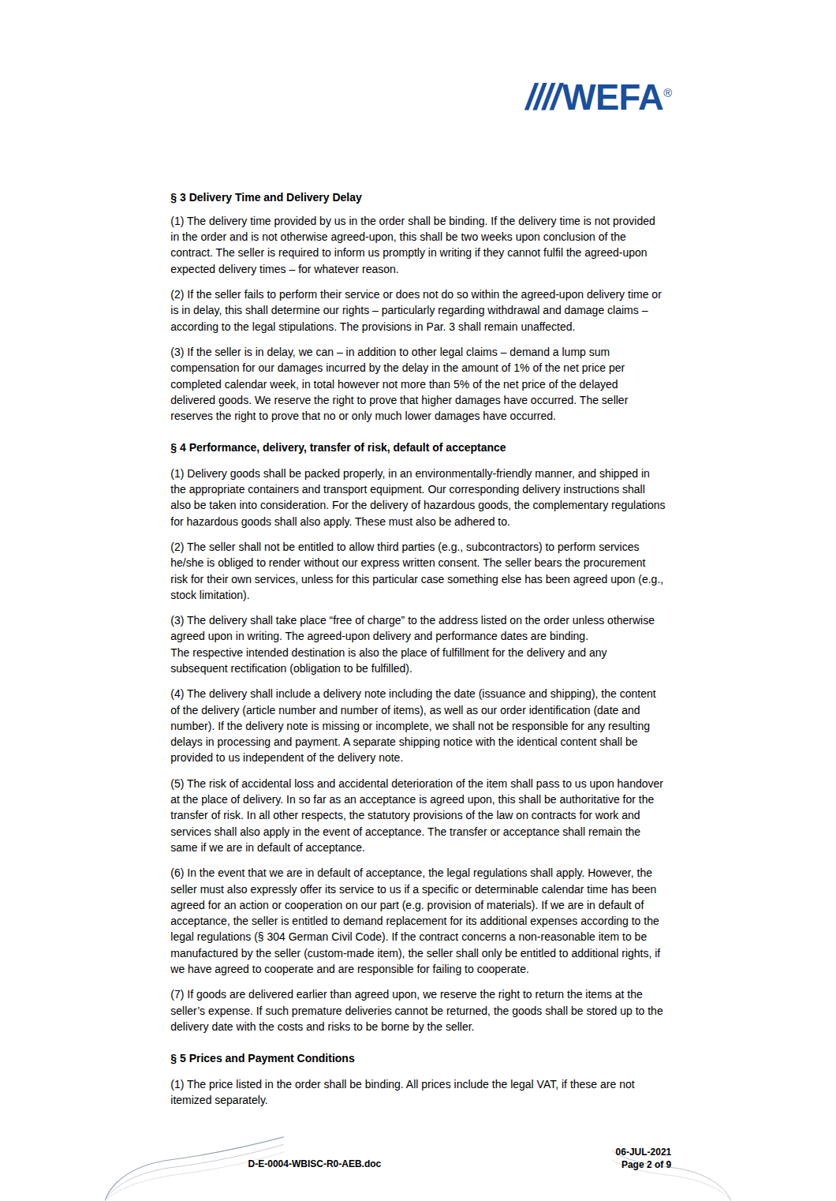////WEFA®
§ 3 Delivery Time and Delivery Delay
(1) The delivery time provided by us in the order shall be binding. If the delivery time is not provided in the order and is not otherwise agreed-upon, this shall be two weeks upon conclusion of the contract. The seller is required to inform us promptly in writing if they cannot fulfil the agreed-upon expected delivery times – for whatever reason.
(2) If the seller fails to perform their service or does not do so within the agreed-upon delivery time or is in delay, this shall determine our rights – particularly regarding withdrawal and damage claims – according to the legal stipulations. The provisions in Par. 3 shall remain unaffected.
(3) If the seller is in delay, we can – in addition to other legal claims – demand a lump sum compensation for our damages incurred by the delay in the amount of 1% of the net price per completed calendar week, in total however not more than 5% of the net price of the delayed delivered goods. We reserve the right to prove that higher damages have occurred. The seller reserves the right to prove that no or only much lower damages have occurred.
§ 4 Performance, delivery, transfer of risk, default of acceptance
(1) Delivery goods shall be packed properly, in an environmentally-friendly manner, and shipped in the appropriate containers and transport equipment. Our corresponding delivery instructions shall also be taken into consideration. For the delivery of hazardous goods, the complementary regulations for hazardous goods shall also apply. These must also be adhered to.
(2) The seller shall not be entitled to allow third parties (e.g., subcontractors) to perform services he/she is obliged to render without our express written consent. The seller bears the procurement risk for their own services, unless for this particular case something else has been agreed upon (e.g., stock limitation).
(3) The delivery shall take place “free of charge” to the address listed on the order unless otherwise agreed upon in writing. The agreed-upon delivery and performance dates are binding.
The respective intended destination is also the place of fulfillment for the delivery and any subsequent rectification (obligation to be fulfilled).
(4) The delivery shall include a delivery note including the date (issuance and shipping), the content of the delivery (article number and number of items), as well as our order identification (date and number). If the delivery note is missing or incomplete, we shall not be responsible for any resulting delays in processing and payment. A separate shipping notice with the identical content shall be provided to us independent of the delivery note.
(5) The risk of accidental loss and accidental deterioration of the item shall pass to us upon handover at the place of delivery. In so far as an acceptance is agreed upon, this shall be authoritative for the transfer of risk. In all other respects, the statutory provisions of the law on contracts for work and services shall also apply in the event of acceptance. The transfer or acceptance shall remain the same if we are in default of acceptance.
(6) In the event that we are in default of acceptance, the legal regulations shall apply. However, the seller must also expressly offer its service to us if a specific or determinable calendar time has been agreed for an action or cooperation on our part (e.g. provision of materials). If we are in default of acceptance, the seller is entitled to demand replacement for its additional expenses according to the legal regulations (§ 304 German Civil Code). If the contract concerns a non-reasonable item to be manufactured by the seller (custom-made item), the seller shall only be entitled to additional rights, if we have agreed to cooperate and are responsible for failing to cooperate.
(7) If goods are delivered earlier than agreed upon, we reserve the right to return the items at the seller’s expense. If such premature deliveries cannot be returned, the goods shall be stored up to the delivery date with the costs and risks to be borne by the seller.
§ 5 Prices and Payment Conditions
(1) The price listed in the order shall be binding. All prices include the legal VAT, if these are not itemized separately.
D-E-0004-WBISC-R0-AEB.doc
06-JUL-2021
Page 2 of 9